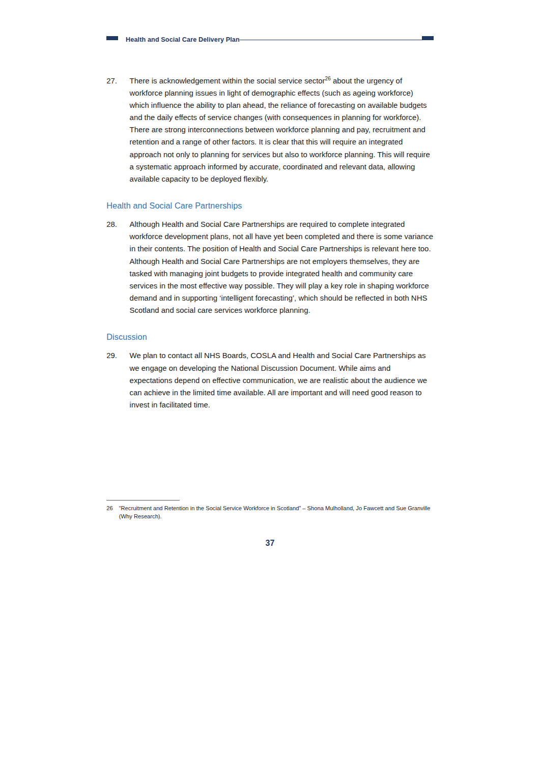Health and Social Care Delivery Plan
27. There is acknowledgement within the social service sector26 about the urgency of workforce planning issues in light of demographic effects (such as ageing workforce) which influence the ability to plan ahead, the reliance of forecasting on available budgets and the daily effects of service changes (with consequences in planning for workforce). There are strong interconnections between workforce planning and pay, recruitment and retention and a range of other factors. It is clear that this will require an integrated approach not only to planning for services but also to workforce planning. This will require a systematic approach informed by accurate, coordinated and relevant data, allowing available capacity to be deployed flexibly.
Health and Social Care Partnerships
28. Although Health and Social Care Partnerships are required to complete integrated workforce development plans, not all have yet been completed and there is some variance in their contents. The position of Health and Social Care Partnerships is relevant here too. Although Health and Social Care Partnerships are not employers themselves, they are tasked with managing joint budgets to provide integrated health and community care services in the most effective way possible. They will play a key role in shaping workforce demand and in supporting ‘intelligent forecasting’, which should be reflected in both NHS Scotland and social care services workforce planning.
Discussion
29. We plan to contact all NHS Boards, COSLA and Health and Social Care Partnerships as we engage on developing the National Discussion Document. While aims and expectations depend on effective communication, we are realistic about the audience we can achieve in the limited time available. All are important and will need good reason to invest in facilitated time.
26 “Recruitment and Retention in the Social Service Workforce in Scotland” – Shona Mulholland, Jo Fawcett and Sue Granville (Why Research).
37